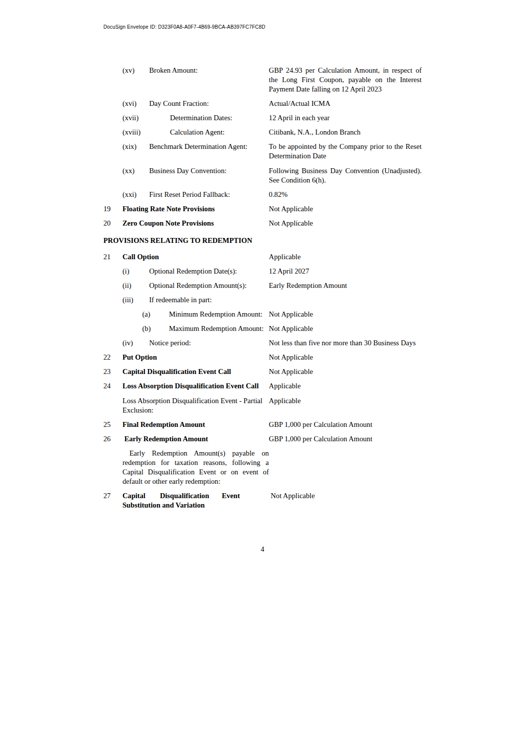DocuSign Envelope ID: D323F0A8-A0F7-4B69-9BCA-AB397FC7FC8D
| | (xv) Broken Amount: | GBP 24.93 per Calculation Amount, in respect of the Long First Coupon, payable on the Interest Payment Date falling on 12 April 2023 |
| | (xvi) Day Count Fraction: | Actual/Actual ICMA |
| | (xvii) Determination Dates: | 12 April in each year |
| | (xviii) Calculation Agent: | Citibank, N.A., London Branch |
| | (xix) Benchmark Determination Agent: | To be appointed by the Company prior to the Reset Determination Date |
| | (xx) Business Day Convention: | Following Business Day Convention (Unadjusted). See Condition 6(h). |
| | (xxi) First Reset Period Fallback: | 0.82% |
| 19 | Floating Rate Note Provisions | Not Applicable |
| 20 | Zero Coupon Note Provisions | Not Applicable |
PROVISIONS RELATING TO REDEMPTION
| 21 | Call Option | Applicable |
| | (i) Optional Redemption Date(s): | 12 April 2027 |
| | (ii) Optional Redemption Amount(s): | Early Redemption Amount |
| | (iii) If redeemable in part: | |
| | (a) Minimum Redemption Amount: | Not Applicable |
| | (b) Maximum Redemption Amount: | Not Applicable |
| | (iv) Notice period: | Not less than five nor more than 30 Business Days |
| 22 | Put Option | Not Applicable |
| 23 | Capital Disqualification Event Call | Not Applicable |
| 24 | Loss Absorption Disqualification Event Call | Applicable |
| | Loss Absorption Disqualification Event - Partial Exclusion: | Applicable |
| 25 | Final Redemption Amount | GBP 1,000 per Calculation Amount |
| 26 | Early Redemption Amount | GBP 1,000 per Calculation Amount |
| | Early Redemption Amount(s) payable on redemption for taxation reasons, following a Capital Disqualification Event or on event of default or other early redemption: | |
| 27 | Capital Disqualification Event Substitution and Variation | Not Applicable |
4